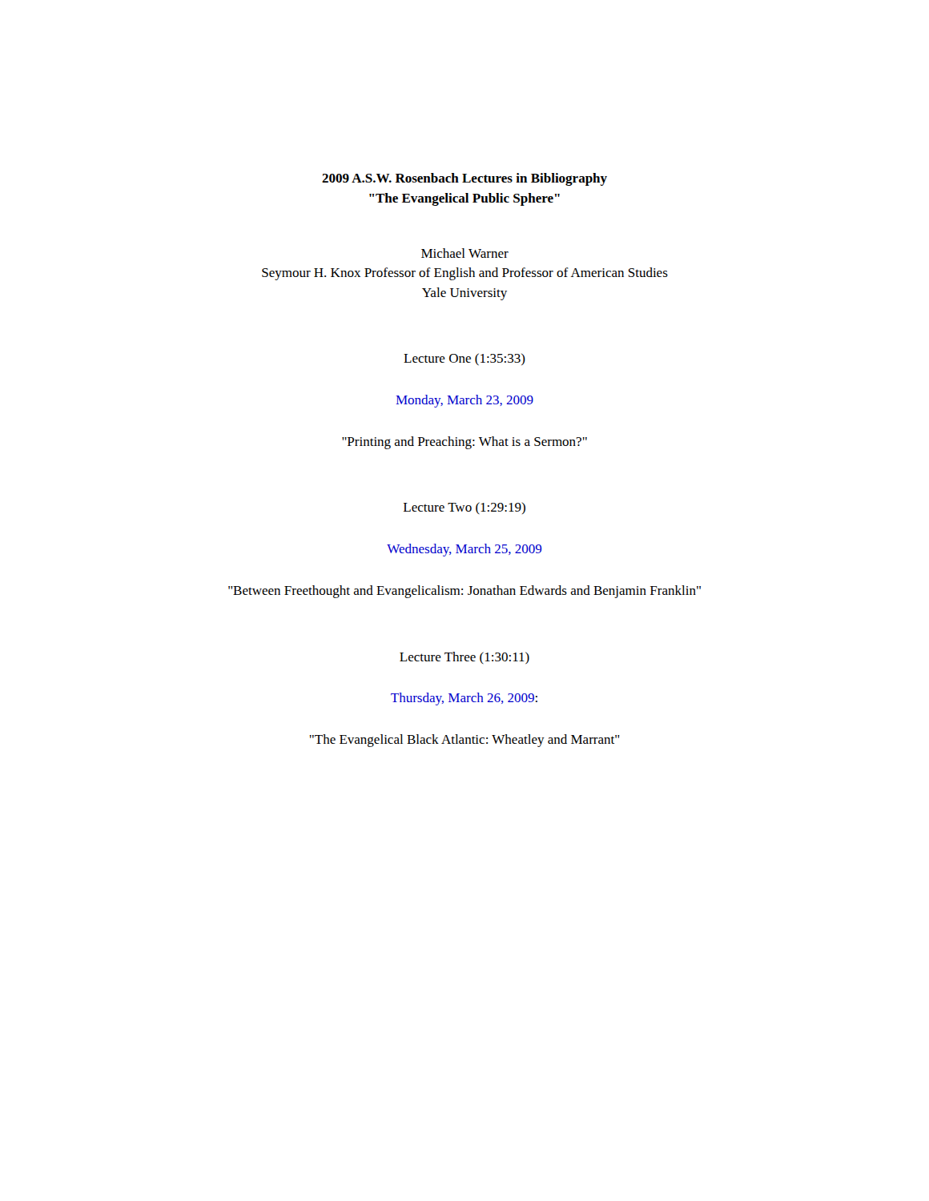2009 A.S.W. Rosenbach Lectures in Bibliography "The Evangelical Public Sphere"
Michael Warner
Seymour H. Knox Professor of English and Professor of American Studies
Yale University
Lecture One (1:35:33)
Monday, March 23, 2009
"Printing and Preaching: What is a Sermon?"
Lecture Two (1:29:19)
Wednesday, March 25, 2009
"Between Freethought and Evangelicalism: Jonathan Edwards and Benjamin Franklin"
Lecture Three (1:30:11)
Thursday, March 26, 2009:
"The Evangelical Black Atlantic: Wheatley and Marrant"